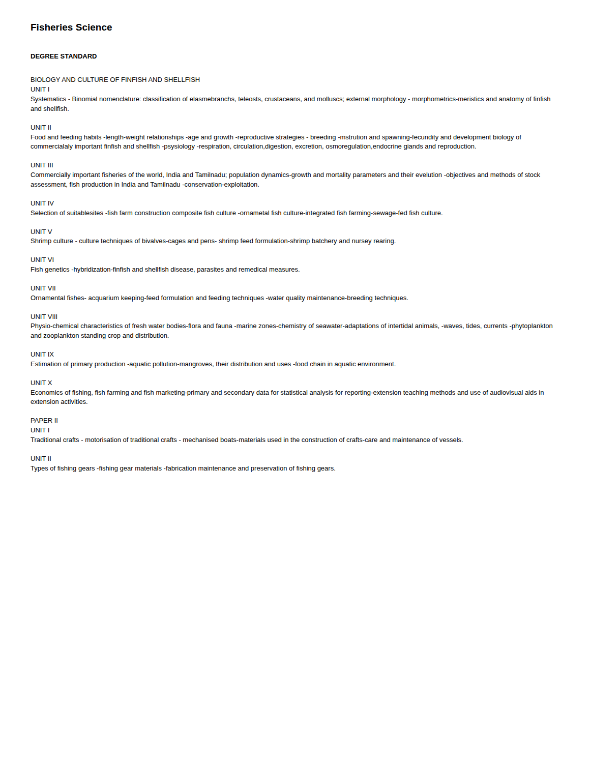Fisheries Science
DEGREE STANDARD
BIOLOGY AND CULTURE OF FINFISH AND SHELLFISH
UNIT I
Systematics - Binomial nomenclature: classification of elasmebranchs, teleosts, crustaceans, and molluscs; external morphology - morphometrics-meristics and anatomy of finfish and shellfish.
UNIT II
Food and feeding habits -length-weight relationships -age and growth -reproductive strategies - breeding -mstrution and spawning-fecundity and development biology of commercialaly important finfish and shellfish -psysiology -respiration, circulation,digestion, excretion, osmoregulation,endocrine giands and reproduction.
UNIT III
Commercially important fisheries of the world, India and Tamilnadu; population dynamics-growth and mortality parameters and their evelution -objectives and methods of stock assessment, fish production in India and Tamilnadu -conservation-exploitation.
UNIT IV
Selection of suitablesites -fish farm construction composite fish culture -ornametal fish culture-integrated fish farming-sewage-fed fish culture.
UNIT V
Shrimp culture - culture techniques of bivalves-cages and pens- shrimp feed formulation-shrimp batchery and nursey rearing.
UNIT VI
Fish genetics -hybridization-finfish and shellfish disease, parasites and remedical measures.
UNIT VII
Ornamental fishes- acquarium keeping-feed formulation and feeding techniques -water quality maintenance-breeding techniques.
UNIT VIII
Physio-chemical characteristics of fresh water bodies-flora and fauna -marine zones-chemistry of seawater-adaptations of intertidal animals, -waves, tides, currents -phytoplankton and zooplankton standing crop and distribution.
UNIT IX
Estimation of primary production -aquatic pollution-mangroves, their distribution and uses -food chain in aquatic environment.
UNIT X
Economics of fishing, fish farming and fish marketing-primary and secondary data for statistical analysis for reporting-extension teaching methods and use of audiovisual aids in extension activities.
PAPER II
UNIT I
Traditional crafts - motorisation of traditional crafts - mechanised boats-materials used in the construction of crafts-care and maintenance of vessels.
UNIT II
Types of fishing gears -fishing gear materials -fabrication maintenance and preservation of fishing gears.